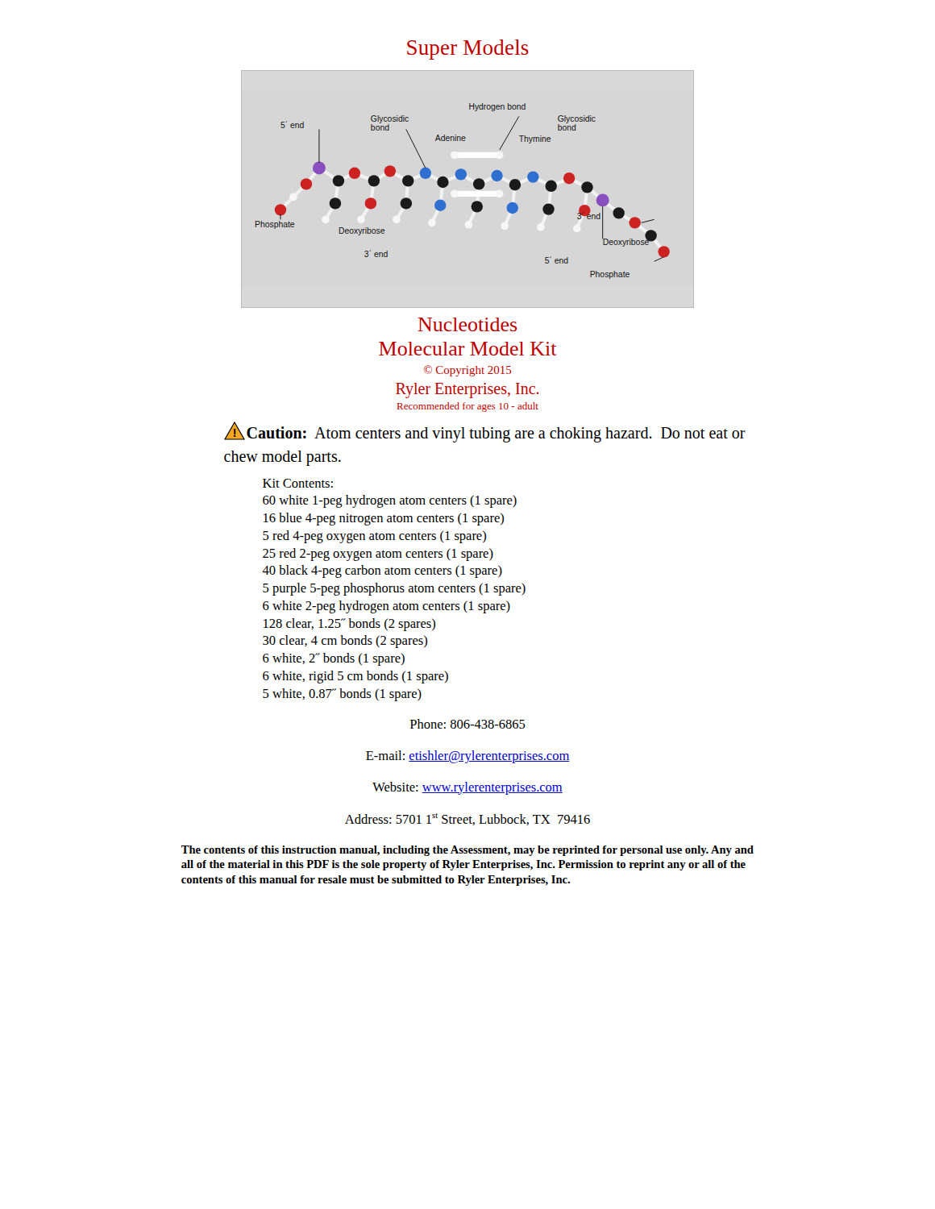Super Models
Hydrogen bond Glycosidic bond Adenine Thymine Glycosidic bond 5´ end Phosphate Deoxyribose 3´ end 3´ end 5´ end Phosphate Deoxyribose
Nucleotides Molecular Model Kit
© Copyright 2015
Ryler Enterprises, Inc.
Recommended for ages 10 - adult
! Caution: Atom centers and vinyl tubing are a choking hazard. Do not eat or chew model parts.
Kit Contents:
60 white 1-peg hydrogen atom centers (1 spare)
16 blue 4-peg nitrogen atom centers (1 spare)
5 red 4-peg oxygen atom centers (1 spare)
25 red 2-peg oxygen atom centers (1 spare)
40 black 4-peg carbon atom centers (1 spare)
5 purple 5-peg phosphorus atom centers (1 spare)
6 white 2-peg hydrogen atom centers (1 spare)
128 clear, 1.25˝ bonds (2 spares)
30 clear, 4 cm bonds (2 spares)
6 white, 2˝ bonds (1 spare)
6 white, rigid 5 cm bonds (1 spare)
5 white, 0.87˝ bonds (1 spare)
Phone: 806-438-6865
E-mail: etishler@rylerenterprises.com
Website: www.rylerenterprises.com
Address: 5701 1st Street, Lubbock, TX 79416
The contents of this instruction manual, including the Assessment, may be reprinted for personal use only. Any and all of the material in this PDF is the sole property of Ryler Enterprises, Inc. Permission to reprint any or all of the contents of this manual for resale must be submitted to Ryler Enterprises, Inc.